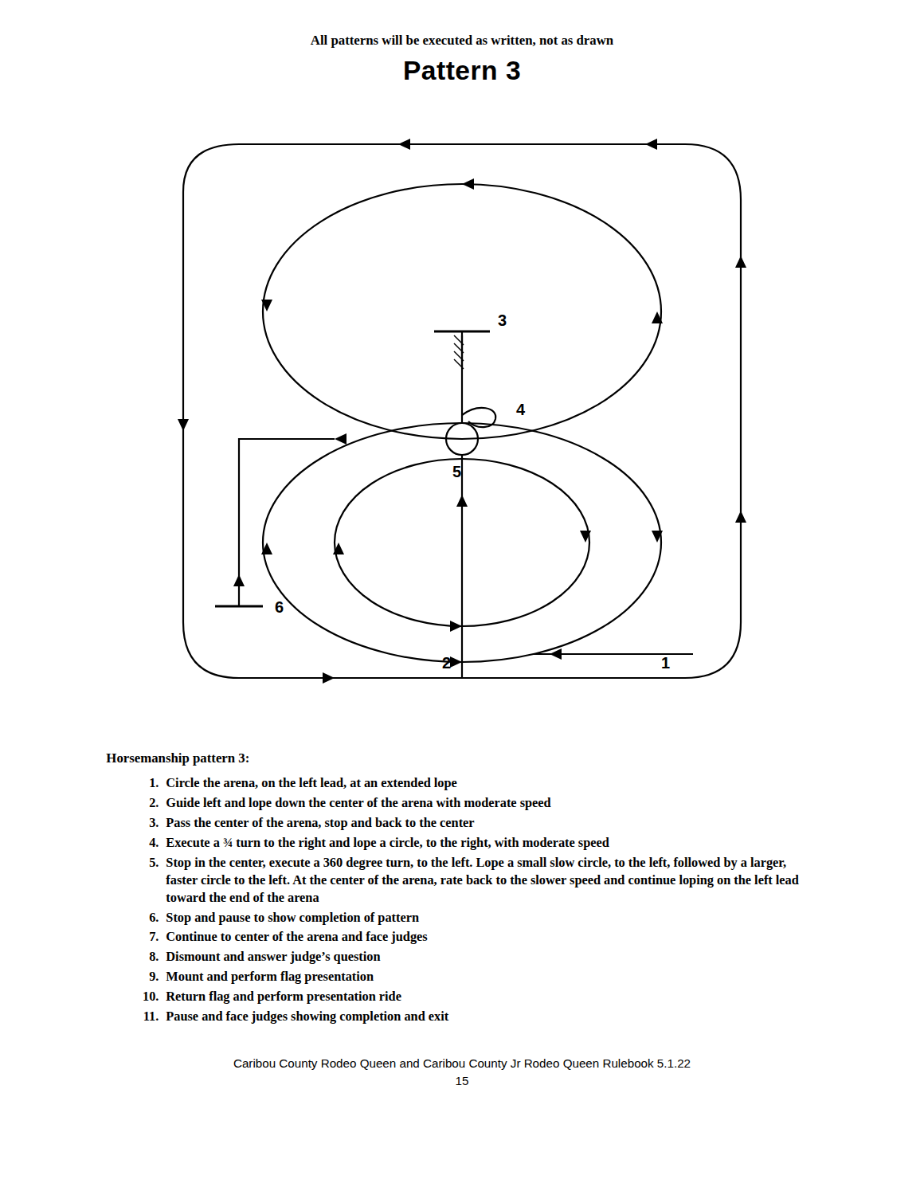All patterns will be executed as written, not as drawn
Pattern 3
3 4 5 6 2 1
Horsemanship pattern 3:
Circle the arena, on the left lead, at an extended lope
Guide left and lope down the center of the arena with moderate speed
Pass the center of the arena, stop and back to the center
Execute a ¾ turn to the right and lope a circle, to the right, with moderate speed
Stop in the center, execute a 360 degree turn, to the left. Lope a small slow circle, to the left, followed by a larger, faster circle to the left. At the center of the arena, rate back to the slower speed and continue loping on the left lead toward the end of the arena
Stop and pause to show completion of pattern
Continue to center of the arena and face judges
Dismount and answer judge’s question
Mount and perform flag presentation
Return flag and perform presentation ride
Pause and face judges showing completion and exit
Caribou County Rodeo Queen and Caribou County Jr Rodeo Queen Rulebook 5.1.22 15